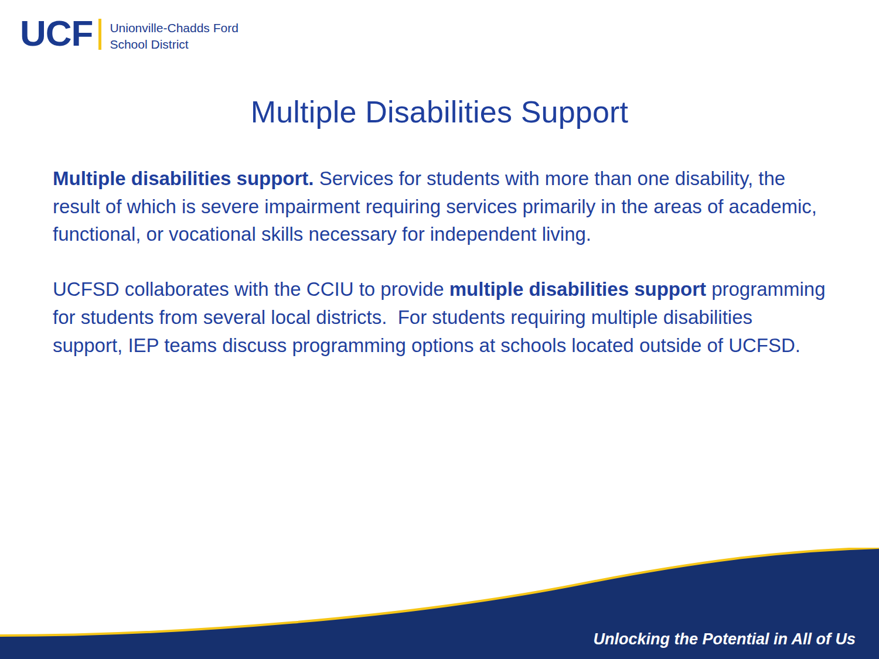UCF
Unionville-Chadds Ford
School District
Multiple Disabilities Support
Multiple disabilities support. Services for students with more than one disability, the result of which is severe impairment requiring services primarily in the areas of academic, functional, or vocational skills necessary for independent living.
UCFSD collaborates with the CCIU to provide multiple disabilities support programming for students from several local districts. For students requiring multiple disabilities support, IEP teams discuss programming options at schools located outside of UCFSD.
Unlocking the Potential in All of Us